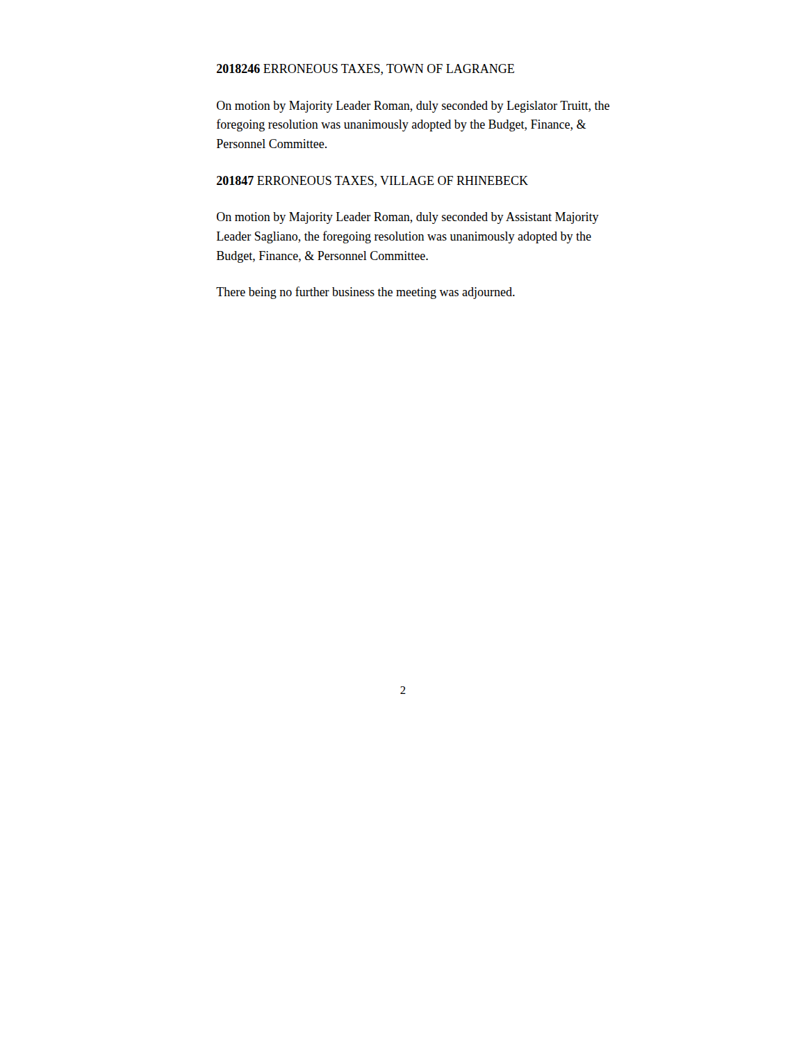2018246 ERRONEOUS TAXES, TOWN OF LAGRANGE
On motion by Majority Leader Roman, duly seconded by Legislator Truitt, the foregoing resolution was unanimously adopted by the Budget, Finance, & Personnel Committee.
201847 ERRONEOUS TAXES, VILLAGE OF RHINEBECK
On motion by Majority Leader Roman, duly seconded by Assistant Majority Leader Sagliano, the foregoing resolution was unanimously adopted by the Budget, Finance, & Personnel Committee.
There being no further business the meeting was adjourned.
2